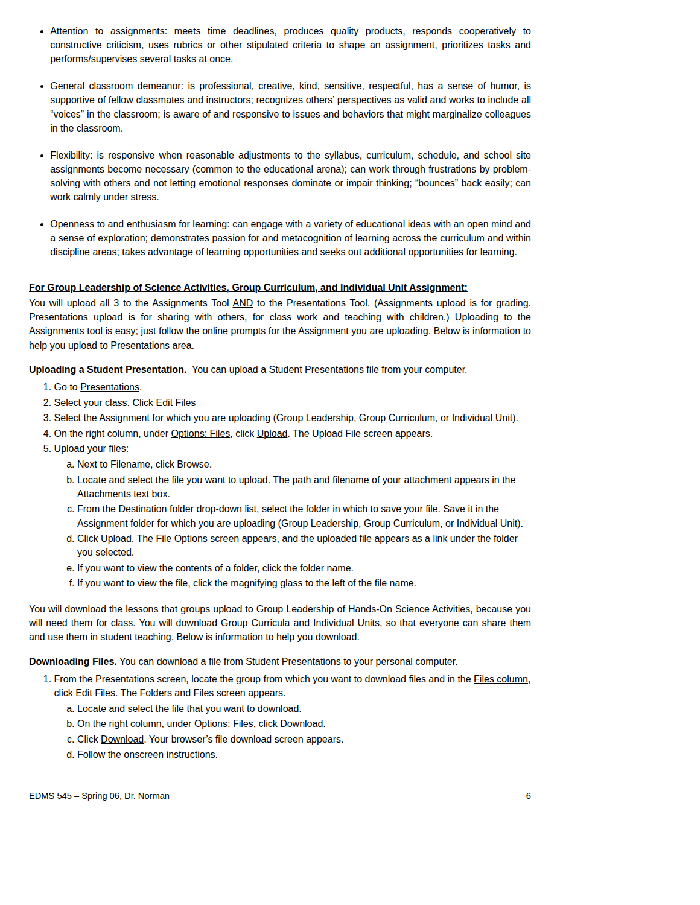Attention to assignments: meets time deadlines, produces quality products, responds cooperatively to constructive criticism, uses rubrics or other stipulated criteria to shape an assignment, prioritizes tasks and performs/supervises several tasks at once.
General classroom demeanor: is professional, creative, kind, sensitive, respectful, has a sense of humor, is supportive of fellow classmates and instructors; recognizes others’ perspectives as valid and works to include all “voices” in the classroom; is aware of and responsive to issues and behaviors that might marginalize colleagues in the classroom.
Flexibility: is responsive when reasonable adjustments to the syllabus, curriculum, schedule, and school site assignments become necessary (common to the educational arena); can work through frustrations by problem-solving with others and not letting emotional responses dominate or impair thinking; “bounces” back easily; can work calmly under stress.
Openness to and enthusiasm for learning: can engage with a variety of educational ideas with an open mind and a sense of exploration; demonstrates passion for and metacognition of learning across the curriculum and within discipline areas; takes advantage of learning opportunities and seeks out additional opportunities for learning.
For Group Leadership of Science Activities, Group Curriculum, and Individual Unit Assignment:
You will upload all 3 to the Assignments Tool AND to the Presentations Tool. (Assignments upload is for grading. Presentations upload is for sharing with others, for class work and teaching with children.) Uploading to the Assignments tool is easy; just follow the online prompts for the Assignment you are uploading. Below is information to help you upload to Presentations area.
Uploading a Student Presentation. You can upload a Student Presentations file from your computer.
Go to Presentations.
Select your class. Click Edit Files
Select the Assignment for which you are uploading (Group Leadership, Group Curriculum, or Individual Unit).
On the right column, under Options: Files, click Upload. The Upload File screen appears.
Upload your files:
Next to Filename, click Browse.
Locate and select the file you want to upload. The path and filename of your attachment appears in the Attachments text box.
From the Destination folder drop-down list, select the folder in which to save your file. Save it in the Assignment folder for which you are uploading (Group Leadership, Group Curriculum, or Individual Unit).
Click Upload. The File Options screen appears, and the uploaded file appears as a link under the folder you selected.
If you want to view the contents of a folder, click the folder name.
If you want to view the file, click the magnifying glass to the left of the file name.
You will download the lessons that groups upload to Group Leadership of Hands-On Science Activities, because you will need them for class. You will download Group Curricula and Individual Units, so that everyone can share them and use them in student teaching. Below is information to help you download.
Downloading Files. You can download a file from Student Presentations to your personal computer.
From the Presentations screen, locate the group from which you want to download files and in the Files column, click Edit Files. The Folders and Files screen appears.
Locate and select the file that you want to download.
On the right column, under Options: Files, click Download.
Click Download. Your browser’s file download screen appears.
Follow the onscreen instructions.
EDMS 545 – Spring 06, Dr. Norman 6